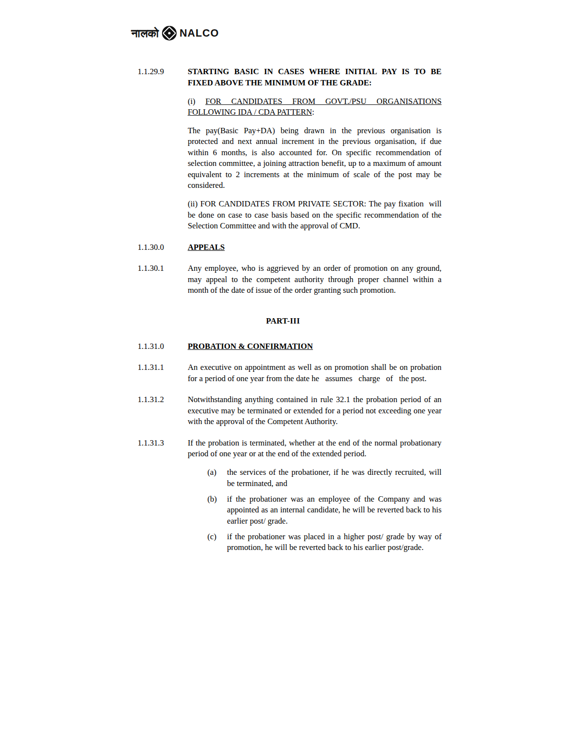नालको NALCO
1.1.29.9
STARTING BASIC IN CASES WHERE INITIAL PAY IS TO BE FIXED ABOVE THE MINIMUM OF THE GRADE:
(i) FOR CANDIDATES FROM GOVT./PSU ORGANISATIONS FOLLOWING IDA / CDA PATTERN:
The pay(Basic Pay+DA) being drawn in the previous organisation is protected and next annual increment in the previous organisation, if due within 6 months, is also accounted for. On specific recommendation of selection committee, a joining attraction benefit, up to a maximum of amount equivalent to 2 increments at the minimum of scale of the post may be considered.
(ii) FOR CANDIDATES FROM PRIVATE SECTOR: The pay fixation will be done on case to case basis based on the specific recommendation of the Selection Committee and with the approval of CMD.
1.1.30.0
APPEALS
1.1.30.1
Any employee, who is aggrieved by an order of promotion on any ground, may appeal to the competent authority through proper channel within a month of the date of issue of the order granting such promotion.
PART-III
1.1.31.0
PROBATION & CONFIRMATION
1.1.31.1
An executive on appointment as well as on promotion shall be on probation for a period of one year from the date he assumes charge of the post.
1.1.31.2
Notwithstanding anything contained in rule 32.1 the probation period of an executive may be terminated or extended for a period not exceeding one year with the approval of the Competent Authority.
1.1.31.3
If the probation is terminated, whether at the end of the normal probationary period of one year or at the end of the extended period.
(a) the services of the probationer, if he was directly recruited, will be terminated, and
(b) if the probationer was an employee of the Company and was appointed as an internal candidate, he will be reverted back to his earlier post/ grade.
(c) if the probationer was placed in a higher post/ grade by way of promotion, he will be reverted back to his earlier post/grade.